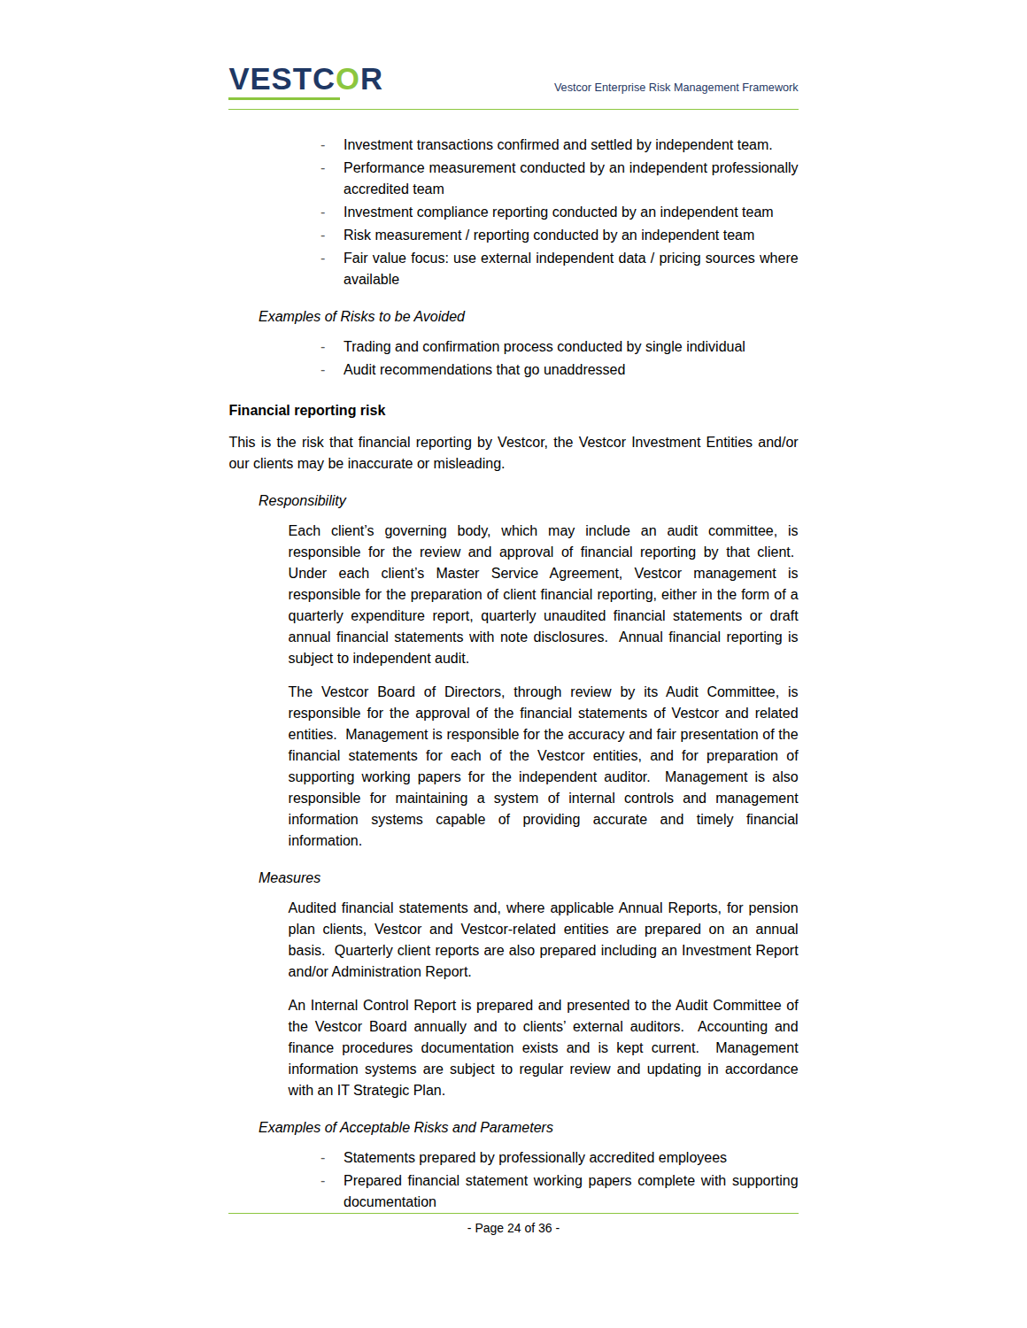VESTCOR
Vestcor Enterprise Risk Management Framework
Investment transactions confirmed and settled by independent team.
Performance measurement conducted by an independent professionally accredited team
Investment compliance reporting conducted by an independent team
Risk measurement / reporting conducted by an independent team
Fair value focus: use external independent data / pricing sources where available
Examples of Risks to be Avoided
Trading and confirmation process conducted by single individual
Audit recommendations that go unaddressed
Financial reporting risk
This is the risk that financial reporting by Vestcor, the Vestcor Investment Entities and/or our clients may be inaccurate or misleading.
Responsibility
Each client’s governing body, which may include an audit committee, is responsible for the review and approval of financial reporting by that client. Under each client’s Master Service Agreement, Vestcor management is responsible for the preparation of client financial reporting, either in the form of a quarterly expenditure report, quarterly unaudited financial statements or draft annual financial statements with note disclosures. Annual financial reporting is subject to independent audit.
The Vestcor Board of Directors, through review by its Audit Committee, is responsible for the approval of the financial statements of Vestcor and related entities. Management is responsible for the accuracy and fair presentation of the financial statements for each of the Vestcor entities, and for preparation of supporting working papers for the independent auditor. Management is also responsible for maintaining a system of internal controls and management information systems capable of providing accurate and timely financial information.
Measures
Audited financial statements and, where applicable Annual Reports, for pension plan clients, Vestcor and Vestcor-related entities are prepared on an annual basis. Quarterly client reports are also prepared including an Investment Report and/or Administration Report.
An Internal Control Report is prepared and presented to the Audit Committee of the Vestcor Board annually and to clients’ external auditors. Accounting and finance procedures documentation exists and is kept current. Management information systems are subject to regular review and updating in accordance with an IT Strategic Plan.
Examples of Acceptable Risks and Parameters
Statements prepared by professionally accredited employees
Prepared financial statement working papers complete with supporting documentation
- Page 24 of 36 -